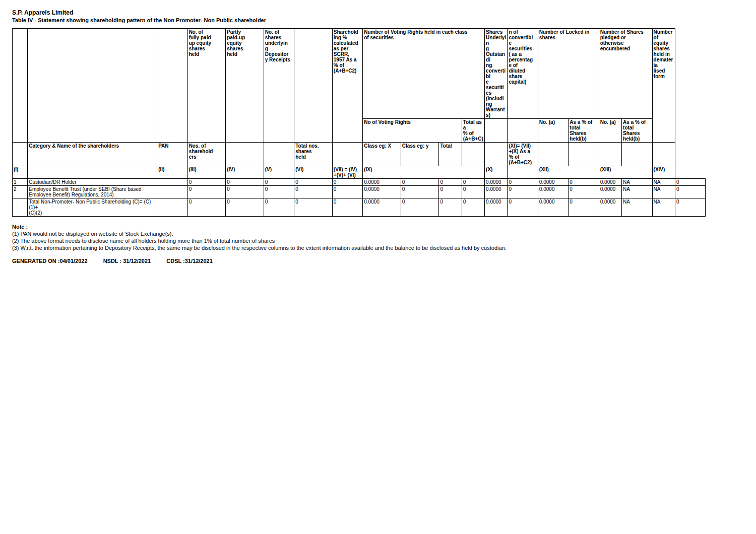S.P. Apparels Limited
Table IV - Statement showing shareholding pattern of the Non Promoter- Non Public shareholder
| | | | No. of fully paid up equity shares held | Partly paid-up equity shares held | No. of shares underlyin g Depositor y Receipts | | Sharehold ing % calculated as per SCRR, 1957 As a % of (A+B+C2) | Number of Voting Rights held in each class of securities | Shares Underlyin g Outstandi ng convertibl e securities (including Warrants) | n of convertibl e securities ( as a percentag e of diluted share capital) | Number of Locked in shares | Number of Shares pledged or otherwise encumbered | Number of equity shares held in demateria lised form |
| --- | --- | --- | --- | --- | --- | --- | --- | --- | --- | --- | --- | --- | --- |
| No of Voting Rights | Total as a % of (A+B+C) | | | No. (a) | As a % of total Shares held(b) | No. (a) | As a % of total Shares held(b) |
| | Category & Name of the shareholders | PAN | Nos. of sharehold ers | | | Total nos. shares held | | Class eg: X | Class eg: y | Total | | | (XI)= (VII) +(X) As a % of (A+B+C2) | | | | | |
| (I) | | (II) | (III) | (IV) | (V) | (VI) | (VII) = (IV) +(V)+ (VI) | (IX) | (X) | | (XII) | (XIII) | (XIV) |
| 1 | Custodian/DR Holder | | 0 | 0 | 0 | 0 | 0 | 0.0000 | 0 | 0 | 0 | 0.0000 | 0 | 0.0000 | 0 | 0.0000 | NA | NA | 0 |
| 2 | Employee Benefit Trust (under SEBI (Share based Employee Benefit) Regulations, 2014) | | 0 | 0 | 0 | 0 | 0 | 0.0000 | 0 | 0 | 0 | 0.0000 | 0 | 0.0000 | 0 | 0.0000 | NA | NA | 0 |
| | Total Non-Promoter- Non Public Shareholding (C)= (C)(1)+ (C)(2) | | 0 | 0 | 0 | 0 | 0 | 0.0000 | 0 | 0 | 0 | 0.0000 | 0 | 0.0000 | 0 | 0.0000 | NA | NA | 0 |
Note :
(1) PAN would not be displayed on website of Stock Exchange(s).
(2) The above format needs to disclose name of all holders holding more than 1% of total number of shares
(3) W.r.t. the information pertaining to Depository Receipts, the same may be disclosed in the respective columns to the extent information available and the balance to be disclosed as held by custodian.
GENERATED ON :04/01/2022 NSDL : 31/12/2021 CDSL :31/12/2021